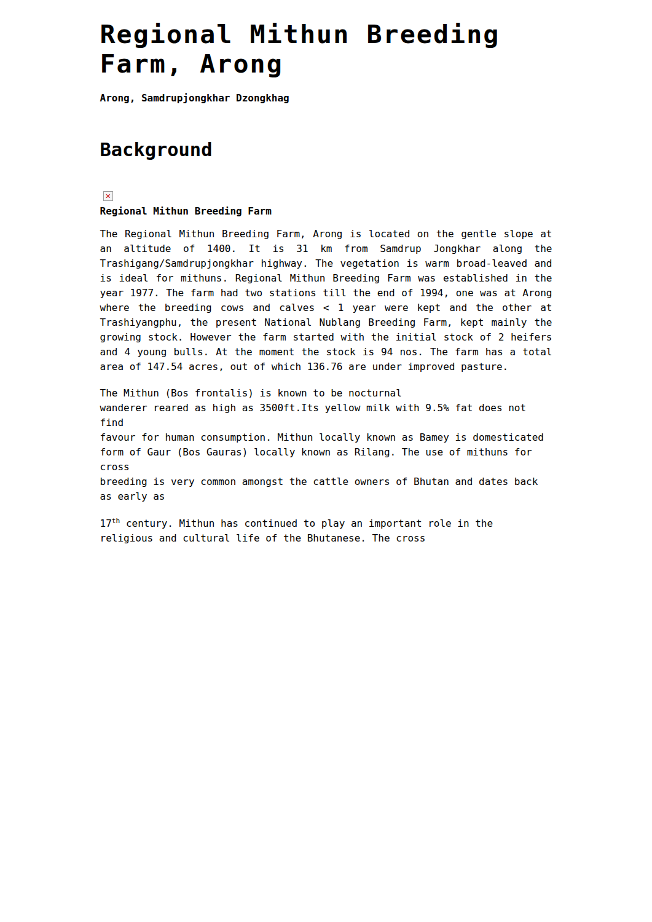Regional Mithun Breeding Farm, Arong
Arong, Samdrupjongkhar Dzongkhag
Background
✕
Regional Mithun Breeding Farm
The Regional Mithun Breeding Farm, Arong is located on the gentle slope at an altitude of 1400. It is 31 km from Samdrup Jongkhar along the Trashigang/Samdrupjongkhar highway. The vegetation is warm broad-leaved and is ideal for mithuns. Regional Mithun Breeding Farm was established in the year 1977. The farm had two stations till the end of 1994, one was at Arong where the breeding cows and calves < 1 year were kept and the other at Trashiyangphu, the present National Nublang Breeding Farm, kept mainly the growing stock. However the farm started with the initial stock of 2 heifers and 4 young bulls. At the moment the stock is 94 nos. The farm has a total area of 147.54 acres, out of which 136.76 are under improved pasture.
The Mithun (Bos frontalis) is known to be nocturnal wanderer reared as high as 3500ft.Its yellow milk with 9.5% fat does not find favour for human consumption. Mithun locally known as Bamey is domesticated form of Gaur (Bos Gauras) locally known as Rilang. The use of mithuns for cross breeding is very common amongst the cattle owners of Bhutan and dates back as early as
17th century. Mithun has continued to play an important role in the religious and cultural life of the Bhutanese. The cross